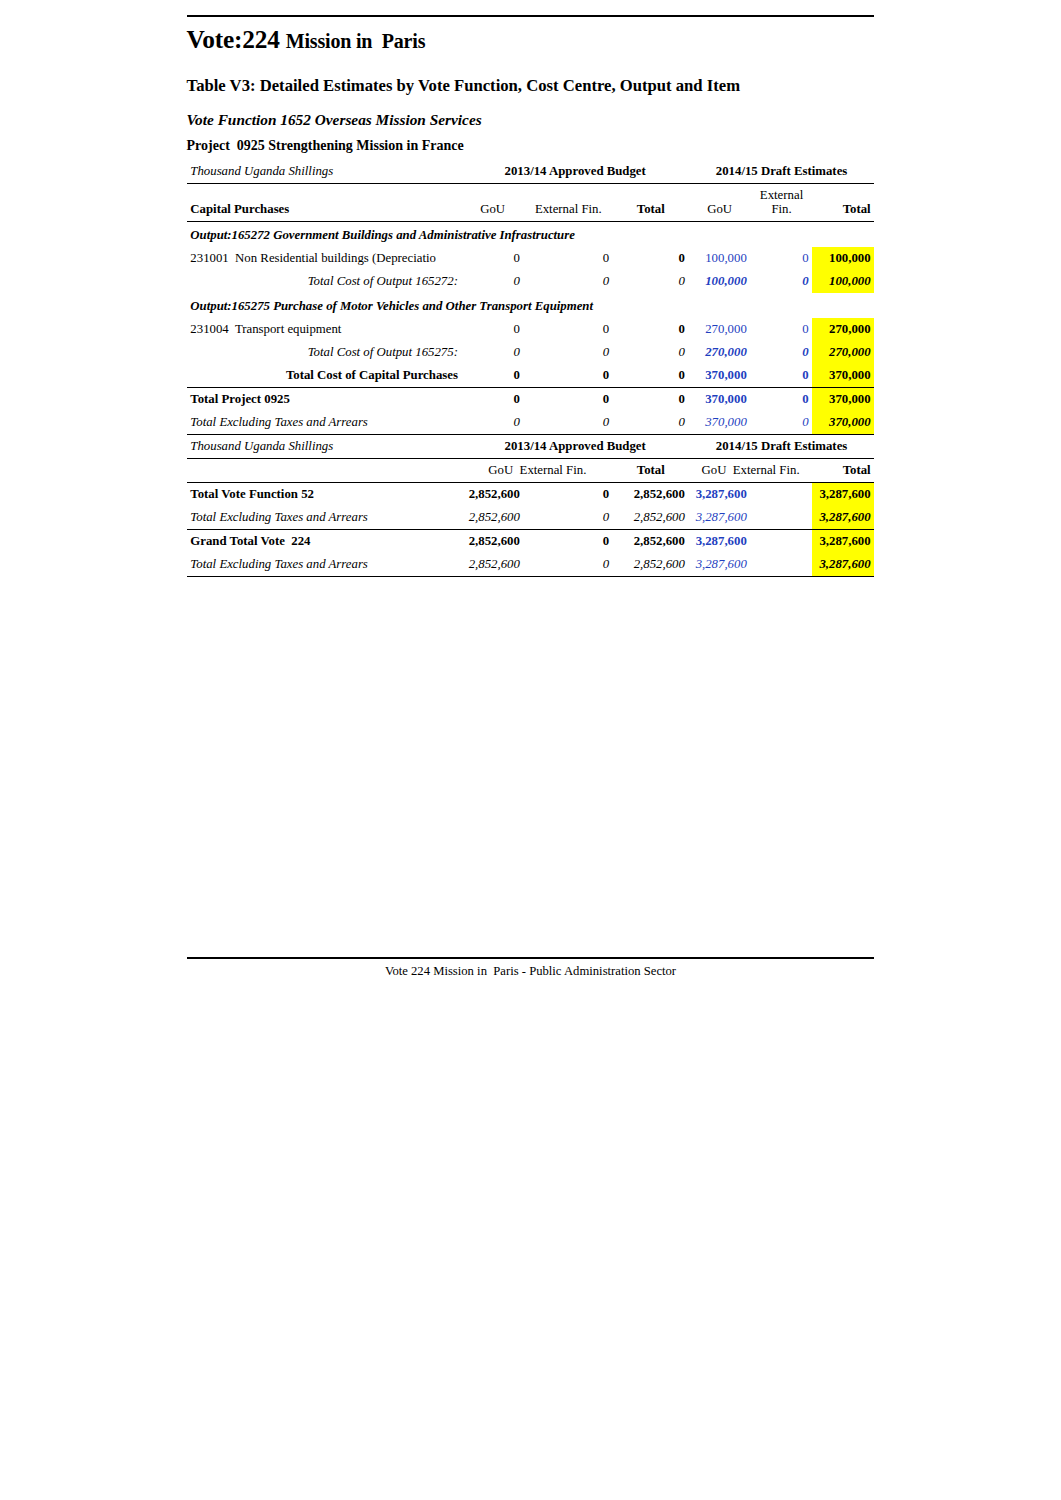Vote:224 Mission in Paris
Table V3: Detailed Estimates by Vote Function, Cost Centre, Output and Item
Vote Function 1652 Overseas Mission Services
Project 0925 Strengthening Mission in France
| Thousand Uganda Shillings | 2013/14 Approved Budget | 2014/15 Draft Estimates |
| Capital Purchases | GoU | External Fin. | Total | GoU | External Fin. | Total |
| Output:165272 Government Buildings and Administrative Infrastructure |
| 231001 Non Residential buildings (Depreciatio | 0 | 0 | 0 | 100,000 | 0 | 100,000 |
| Total Cost of Output 165272: | 0 | 0 | 0 | 100,000 | 0 | 100,000 |
| Output:165275 Purchase of Motor Vehicles and Other Transport Equipment |
| 231004 Transport equipment | 0 | 0 | 0 | 270,000 | 0 | 270,000 |
| Total Cost of Output 165275: | 0 | 0 | 0 | 270,000 | 0 | 270,000 |
| Total Cost of Capital Purchases | 0 | 0 | 0 | 370,000 | 0 | 370,000 |
| Total Project 0925 | 0 | 0 | 0 | 370,000 | 0 | 370,000 |
| Total Excluding Taxes and Arrears | 0 | 0 | 0 | 370,000 | 0 | 370,000 |
| Thousand Uganda Shillings | 2013/14 Approved Budget | 2014/15 Draft Estimates |
| | GoU External Fin. | Total | GoU External Fin. | Total |
| Total Vote Function 52 | 2,852,600 | 0 | 2,852,600 | 3,287,600 | | 3,287,600 |
| Total Excluding Taxes and Arrears | 2,852,600 | 0 | 2,852,600 | 3,287,600 | | 3,287,600 |
| Grand Total Vote 224 | 2,852,600 | 0 | 2,852,600 | 3,287,600 | | 3,287,600 |
| Total Excluding Taxes and Arrears | 2,852,600 | 0 | 2,852,600 | 3,287,600 | | 3,287,600 |
Vote 224 Mission in Paris - Public Administration Sector